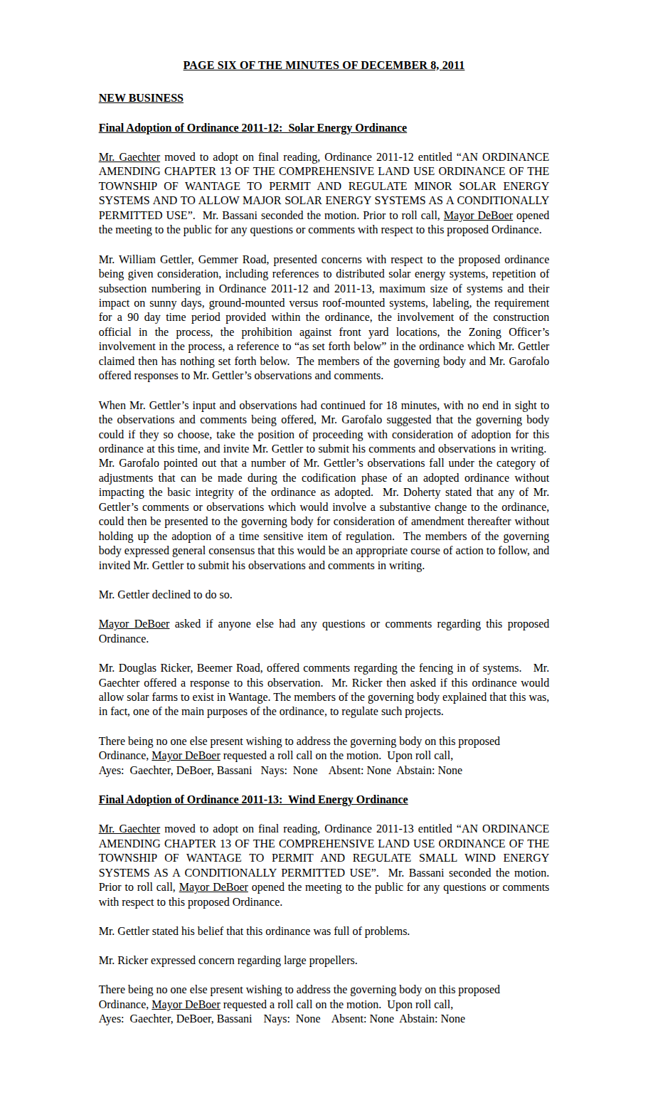PAGE SIX OF THE MINUTES OF DECEMBER 8, 2011
NEW BUSINESS
Final Adoption of Ordinance 2011-12: Solar Energy Ordinance
Mr. Gaechter moved to adopt on final reading, Ordinance 2011-12 entitled “AN ORDINANCE AMENDING CHAPTER 13 OF THE COMPREHENSIVE LAND USE ORDINANCE OF THE TOWNSHIP OF WANTAGE TO PERMIT AND REGULATE MINOR SOLAR ENERGY SYSTEMS AND TO ALLOW MAJOR SOLAR ENERGY SYSTEMS AS A CONDITIONALLY PERMITTED USE”. Mr. Bassani seconded the motion. Prior to roll call, Mayor DeBoer opened the meeting to the public for any questions or comments with respect to this proposed Ordinance.
Mr. William Gettler, Gemmer Road, presented concerns with respect to the proposed ordinance being given consideration, including references to distributed solar energy systems, repetition of subsection numbering in Ordinance 2011-12 and 2011-13, maximum size of systems and their impact on sunny days, ground-mounted versus roof-mounted systems, labeling, the requirement for a 90 day time period provided within the ordinance, the involvement of the construction official in the process, the prohibition against front yard locations, the Zoning Officer’s involvement in the process, a reference to “as set forth below” in the ordinance which Mr. Gettler claimed then has nothing set forth below. The members of the governing body and Mr. Garofalo offered responses to Mr. Gettler’s observations and comments.
When Mr. Gettler’s input and observations had continued for 18 minutes, with no end in sight to the observations and comments being offered, Mr. Garofalo suggested that the governing body could if they so choose, take the position of proceeding with consideration of adoption for this ordinance at this time, and invite Mr. Gettler to submit his comments and observations in writing. Mr. Garofalo pointed out that a number of Mr. Gettler’s observations fall under the category of adjustments that can be made during the codification phase of an adopted ordinance without impacting the basic integrity of the ordinance as adopted. Mr. Doherty stated that any of Mr. Gettler’s comments or observations which would involve a substantive change to the ordinance, could then be presented to the governing body for consideration of amendment thereafter without holding up the adoption of a time sensitive item of regulation. The members of the governing body expressed general consensus that this would be an appropriate course of action to follow, and invited Mr. Gettler to submit his observations and comments in writing.
Mr. Gettler declined to do so.
Mayor DeBoer asked if anyone else had any questions or comments regarding this proposed Ordinance.
Mr. Douglas Ricker, Beemer Road, offered comments regarding the fencing in of systems. Mr. Gaechter offered a response to this observation. Mr. Ricker then asked if this ordinance would allow solar farms to exist in Wantage. The members of the governing body explained that this was, in fact, one of the main purposes of the ordinance, to regulate such projects.
There being no one else present wishing to address the governing body on this proposed Ordinance, Mayor DeBoer requested a roll call on the motion. Upon roll call,
Ayes: Gaechter, DeBoer, Bassani Nays: None Absent: None Abstain: None
Final Adoption of Ordinance 2011-13: Wind Energy Ordinance
Mr. Gaechter moved to adopt on final reading, Ordinance 2011-13 entitled “AN ORDINANCE AMENDING CHAPTER 13 OF THE COMPREHENSIVE LAND USE ORDINANCE OF THE TOWNSHIP OF WANTAGE TO PERMIT AND REGULATE SMALL WIND ENERGY SYSTEMS AS A CONDITIONALLY PERMITTED USE”. Mr. Bassani seconded the motion. Prior to roll call, Mayor DeBoer opened the meeting to the public for any questions or comments with respect to this proposed Ordinance.
Mr. Gettler stated his belief that this ordinance was full of problems.
Mr. Ricker expressed concern regarding large propellers.
There being no one else present wishing to address the governing body on this proposed Ordinance, Mayor DeBoer requested a roll call on the motion. Upon roll call,
Ayes: Gaechter, DeBoer, Bassani Nays: None Absent: None Abstain: None